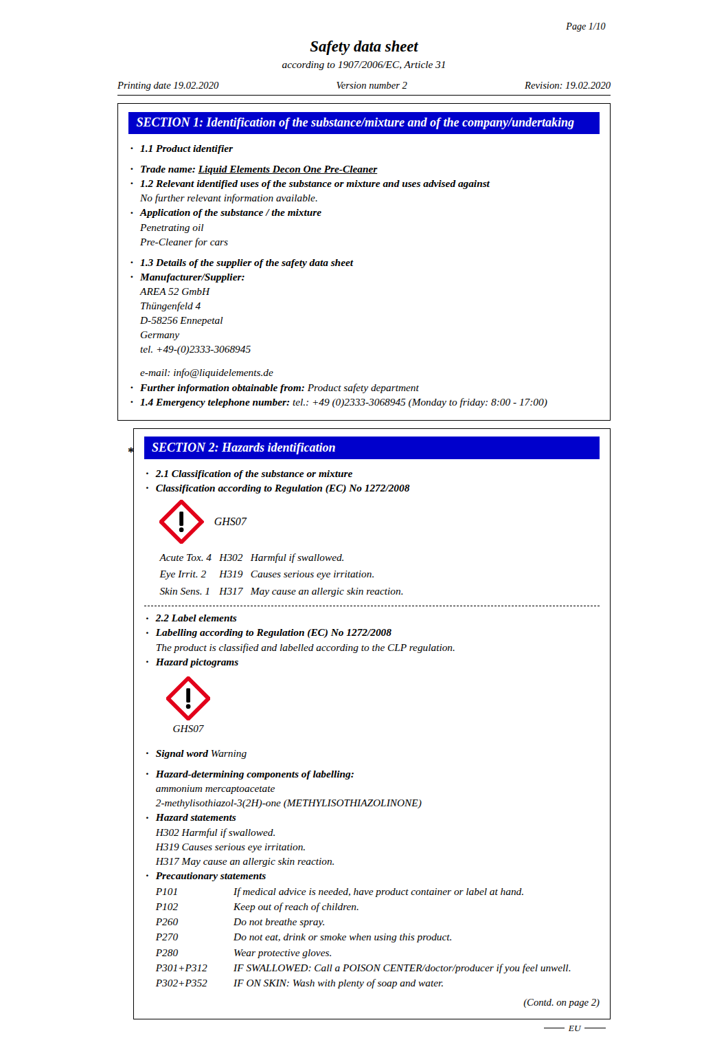Page 1/10
Safety data sheet
according to 1907/2006/EC, Article 31
Printing date 19.02.2020 Version number 2 Revision: 19.02.2020
SECTION 1: Identification of the substance/mixture and of the company/undertaking
1.1 Product identifier
Trade name: Liquid Elements Decon One Pre-Cleaner
1.2 Relevant identified uses of the substance or mixture and uses advised against
No further relevant information available.
Application of the substance / the mixture
Penetrating oil
Pre-Cleaner for cars
1.3 Details of the supplier of the safety data sheet
Manufacturer/Supplier:
AREA 52 GmbH
Thüngenfeld 4
D-58256 Ennepetal
Germany
tel. +49-(0)2333-3068945
e-mail: info@liquidelements.de
Further information obtainable from: Product safety department
1.4 Emergency telephone number: tel.: +49 (0)2333-3068945 (Monday to friday: 8:00 - 17:00)
*
SECTION 2: Hazards identification
2.1 Classification of the substance or mixture
Classification according to Regulation (EC) No 1272/2008
GHS07
| Acute Tox. 4 | H302 | Harmful if swallowed. |
| Eye Irrit. 2 | H319 | Causes serious eye irritation. |
| Skin Sens. 1 | H317 | May cause an allergic skin reaction. |
2.2 Label elements
Labelling according to Regulation (EC) No 1272/2008
The product is classified and labelled according to the CLP regulation.
Hazard pictograms
GHS07
Signal word Warning
Hazard-determining components of labelling:
ammonium mercaptoacetate
2-methylisothiazol-3(2H)-one (METHYLISOTHIAZOLINONE)
Hazard statements
H302 Harmful if swallowed.
H319 Causes serious eye irritation.
H317 May cause an allergic skin reaction.
Precautionary statements
| P101 | If medical advice is needed, have product container or label at hand. |
| P102 | Keep out of reach of children. |
| P260 | Do not breathe spray. |
| P270 | Do not eat, drink or smoke when using this product. |
| P280 | Wear protective gloves. |
| P301+P312 | IF SWALLOWED: Call a POISON CENTER/doctor/producer if you feel unwell. |
| P302+P352 | IF ON SKIN: Wash with plenty of soap and water. |
(Contd. on page 2)
EU